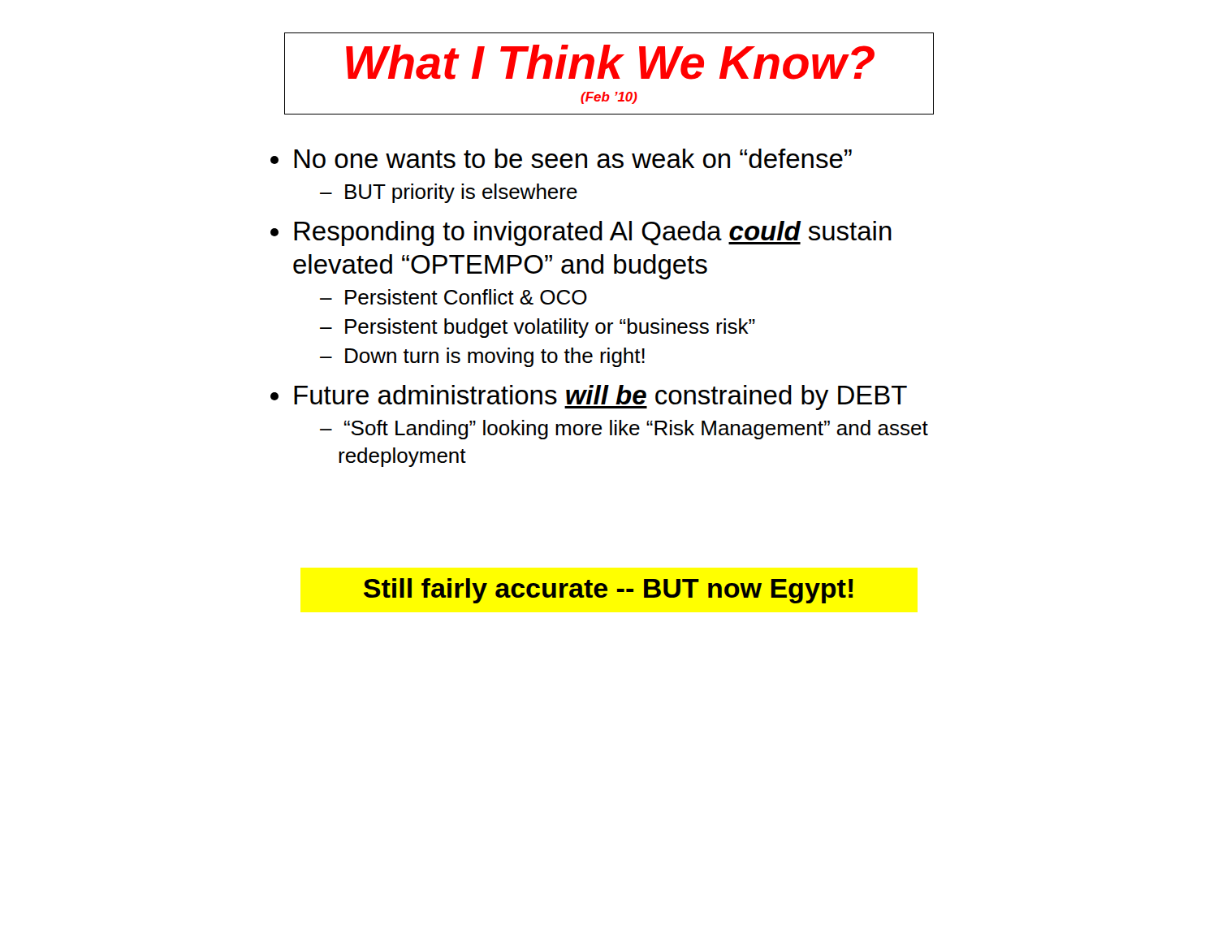What I Think We Know?
(Feb ’10)
No one wants to be seen as weak on “defense”
BUT priority is elsewhere
Responding to invigorated Al Qaeda could sustain elevated “OPTEMPO” and budgets
Persistent Conflict & OCO
Persistent budget volatility or “business risk”
Down turn is moving to the right!
Future administrations will be constrained by DEBT
“Soft Landing” looking more like “Risk Management” and asset redeployment
Still fairly accurate -- BUT now Egypt!